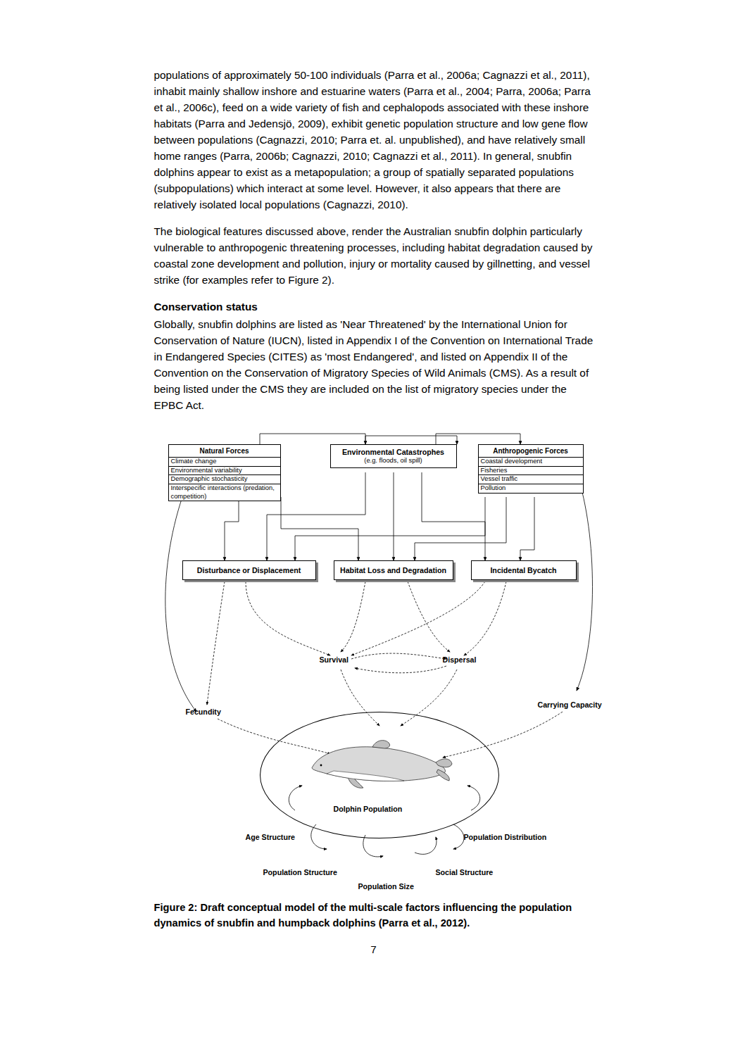populations of approximately 50-100 individuals (Parra et al., 2006a; Cagnazzi et al., 2011), inhabit mainly shallow inshore and estuarine waters (Parra et al., 2004; Parra, 2006a; Parra et al., 2006c), feed on a wide variety of fish and cephalopods associated with these inshore habitats (Parra and Jedensjö, 2009), exhibit genetic population structure and low gene flow between populations (Cagnazzi, 2010; Parra et. al. unpublished), and have relatively small home ranges (Parra, 2006b; Cagnazzi, 2010; Cagnazzi et al., 2011). In general, snubfin dolphins appear to exist as a metapopulation; a group of spatially separated populations (subpopulations) which interact at some level. However, it also appears that there are relatively isolated local populations (Cagnazzi, 2010).
The biological features discussed above, render the Australian snubfin dolphin particularly vulnerable to anthropogenic threatening processes, including habitat degradation caused by coastal zone development and pollution, injury or mortality caused by gillnetting, and vessel strike (for examples refer to Figure 2).
Conservation status
Globally, snubfin dolphins are listed as 'Near Threatened' by the International Union for Conservation of Nature (IUCN), listed in Appendix I of the Convention on International Trade in Endangered Species (CITES) as 'most Endangered', and listed on Appendix II of the Convention on the Conservation of Migratory Species of Wild Animals (CMS). As a result of being listed under the CMS they are included on the list of migratory species under the EPBC Act.
Natural Forces
Climate change
Environmental variability
Demographic stochasticity
Interspecific interactions (predation, competition)
Environmental Catastrophes
(e.g. floods, oil spill)
Anthropogenic Forces
Coastal development
Fisheries
Vessel traffic
Pollution
Disturbance or Displacement
Habitat Loss and Degradation
Incidental Bycatch
Survival
Dispersal
Fecundity
Carrying Capacity
Dolphin Population
Age Structure
Population Distribution
Population Structure
Population Size
Social Structure
Figure 2: Draft conceptual model of the multi-scale factors influencing the population dynamics of snubfin and humpback dolphins (Parra et al., 2012).
7